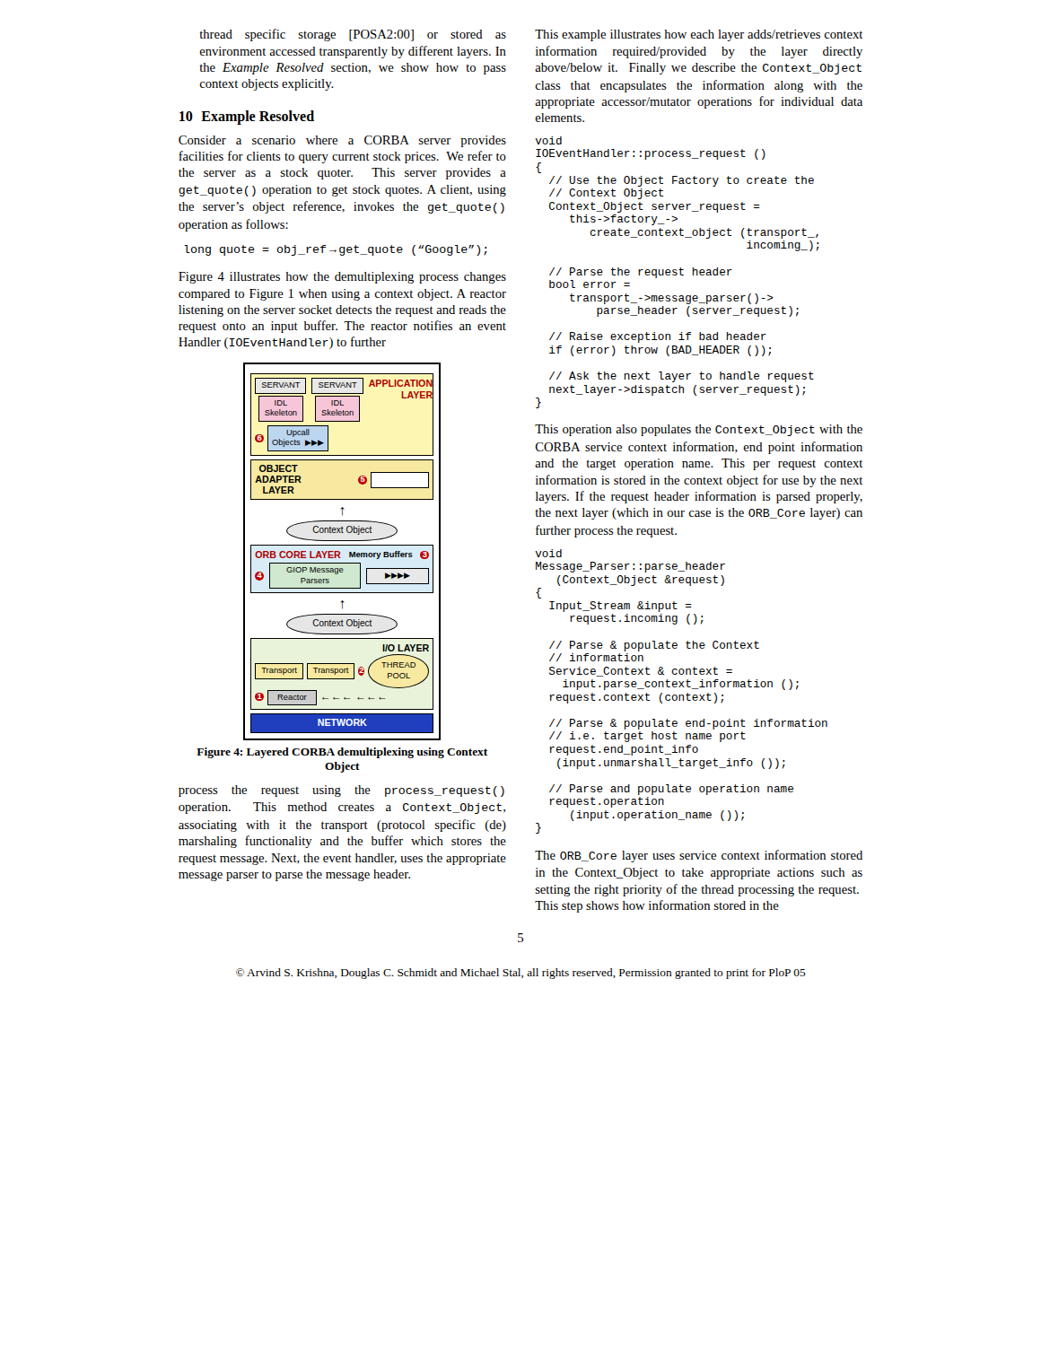thread specific storage [POSA2:00] or stored as environment accessed transparently by different layers. In the Example Resolved section, we show how to pass context objects explicitly.
10 Example Resolved
Consider a scenario where a CORBA server provides facilities for clients to query current stock prices. We refer to the server as a stock quoter. This server provides a get_quote() operation to get stock quotes. A client, using the server’s object reference, invokes the get_quote() operation as follows:
long quote = obj_ref→get_quote (“Google”);
Figure 4 illustrates how the demultiplexing process changes compared to Figure 1 when using a context object. A reactor listening on the server socket detects the request and reads the request onto an input buffer. The reactor notifies an event Handler (IOEventHandler) to further
SERVANT
IDL
Skeleton
SERVANT
IDL
Skeleton
APPLICATION LAYER
6
Upcall
Objects ▶▶▶
OBJECT
ADAPTER
LAYER
5
↑
Context Object
ORB CORE LAYER Memory Buffers 3
4
GIOP Message Parsers
▶▶▶▶
↑
Context Object
I/O LAYER
Transport
Transport
2
THREAD POOL
1
Reactor
←←← ←←←
NETWORK
Figure 4: Layered CORBA demultiplexing using Context Object
process the request using the process_request() operation. This method creates a Context_Object, associating with it the transport (protocol specific (de) marshaling functionality and the buffer which stores the request message. Next, the event handler, uses the appropriate message parser to parse the message header.
This example illustrates how each layer adds/retrieves context information required/provided by the layer directly above/below it. Finally we describe the Context_Object class that encapsulates the information along with the appropriate accessor/mutator operations for individual data elements.
void
IOEventHandler::process_request ()
{
  // Use the Object Factory to create the
  // Context Object
  Context_Object server_request =
     this->factory_->
        create_context_object (transport_,
                               incoming_);

  // Parse the request header
  bool error =
     transport_->message_parser()->
         parse_header (server_request);

  // Raise exception if bad header
  if (error) throw (BAD_HEADER ());

  // Ask the next layer to handle request
  next_layer->dispatch (server_request);
}
This operation also populates the Context_Object with the CORBA service context information, end point information and the target operation name. This per request context information is stored in the context object for use by the next layers. If the request header information is parsed properly, the next layer (which in our case is the ORB_Core layer) can further process the request.
void
Message_Parser::parse_header
   (Context_Object &request)
{
  Input_Stream &input =
     request.incoming ();

  // Parse & populate the Context
  // information
  Service_Context & context =
    input.parse_context_information ();
  request.context (context);

  // Parse & populate end-point information
  // i.e. target host name port
  request.end_point_info
   (input.unmarshall_target_info ());

  // Parse and populate operation name
  request.operation
     (input.operation_name ());
}
The ORB_Core layer uses service context information stored in the Context_Object to take appropriate actions such as setting the right priority of the thread processing the request. This step shows how information stored in the
5
© Arvind S. Krishna, Douglas C. Schmidt and Michael Stal, all rights reserved, Permission granted to print for PloP 05